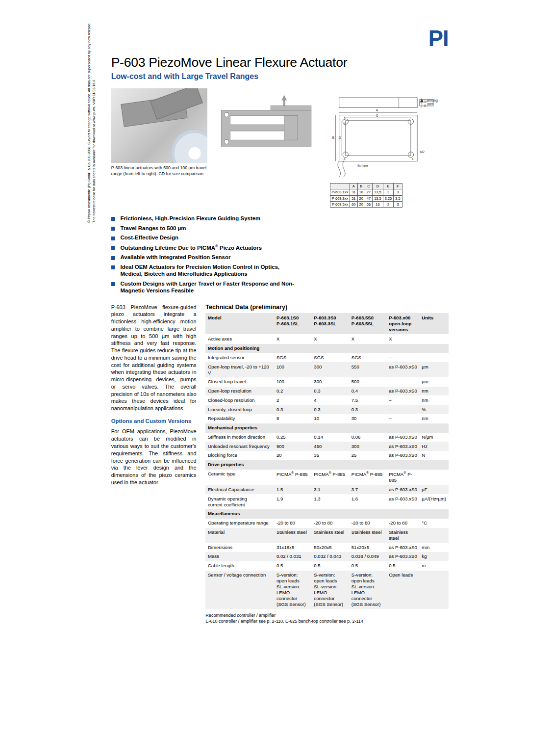© Physik Instrumente (PI) GmbH & Co. KG 2008. Subject to change without notice. All data are superseded by any new release.
The newest release for data sheets is available for download at www.pi.ws. VOR 11/03/16.0
PI
P-603 PiezoMove Linear Flexure Actuator
Low-cost and with Large Travel Ranges
P-603 linear actuators with 500 and 100 µm travel
range (from left to right). CD for size comparison
A C B D 2 E F 4 5+1 0 M2 fix here moving part
| | A | B | C | D | E | F |
| --- | --- | --- | --- | --- | --- | --- |
| P-603.1xx | 31 | 18 | 27 | 13,5 | 2 | 3 |
| P-603.3xx | 51 | 20 | 47 | 13,5 | 3,25 | 3,5 |
| P-603.5xx | 60 | 20 | 56 | 16 | 2 | 3 |
Frictionless, High-Precision Flexure Guiding System
Travel Ranges to 500 µm
Cost-Effective Design
Outstanding Lifetime Due to PICMA® Piezo Actuators
Available with Integrated Position Sensor
Ideal OEM Actuators for Precision Motion Control in Optics, Medical, Biotech and Microfluidics Applications
Custom Designs with Larger Travel or Faster Response and Non-Magnetic Versions Feasible
P-603 PiezoMove flexure-guided piezo actuators integrate a frictionless high-efficiency motion amplifier to combine large travel ranges up to 500 µm with high stiffness and very fast response. The flexure guides reduce tip at the drive head to a minimum saving the cost for additional guiding systems when integrating these actuators in micro-dispensing devices, pumps or servo valves. The overall precision of 10s of nanometers also makes these devices ideal for nanomanipulation applications.
Options and Custom Versions
For OEM applications, PiezoMove actuators can be modified in various ways to suit the customer's requirements. The stiffness and force generation can be influenced via the lever design and the dimensions of the piezo ceramics used in the actuator.
Technical Data (preliminary)
| Model | P-603.1S0 P-603.1SL | P-603.3S0 P-603.3SL | P-603.5S0 P-603.5SL | P-603.x00 open-loop versions | Units |
| --- | --- | --- | --- | --- | --- |
| Active axes | X | X | X | X | |
| Motion and positioning |
| Integrated sensor | SGS | SGS | SGS | – | |
| Open-loop travel, -20 to +120 V | 100 | 300 | 550 | as P-603.xS0 | µm |
| Closed-loop travel | 100 | 300 | 500 | – | µm |
| Open-loop resolution | 0.2 | 0.3 | 0.4 | as P-603.xS0 | nm |
| Closed-loop resolution | 2 | 4 | 7.5 | – | nm |
| Linearity, closed-loop | 0.3 | 0.3 | 0.3 | – | % |
| Repeatability | 8 | 10 | 30 | – | nm |
| Mechanical properties |
| Stiffness in motion direction | 0.25 | 0.14 | 0.06 | as P-603.xS0 | N/µm |
| Unloaded resonant frequency | 900 | 450 | 300 | as P-603.xS0 | Hz |
| Blocking force | 20 | 35 | 25 | as P-603.xS0 | N |
| Drive properties |
| Ceramic type | PICMA ® P-885 | PICMA ® P-885 | PICMA ® P-885 | PICMA ® P-885 | |
| Electrical Capacitance | 1.5 | 3.1 | 3.7 | as P-603.xS0 | µF |
| Dynamic operating current coefficient | 1.9 | 1.3 | 1.6 | as P-603.xS0 | µA/(Hz•µm) |
| Miscellaneous |
| Operating temperature range | -20 to 80 | -20 to 80 | -20 to 80 | -20 to 80 | °C |
| Material | Stainless steel | Stainless steel | Stainless steel | Stainless steel | |
| Dimensions | 31x18x5 | 50x20x5 | 51x20x5 | as P-603.xS0 | mm |
| Mass | 0.02 / 0.031 | 0.032 / 0.043 | 0.038 / 0.049 | as P-603.xS0 | kg |
| Cable length | 0.5 | 0.5 | 0.5 | 0.5 | m |
| Sensor / voltage connection | S-version: open leads SL-version: LEMO connector (SGS Sensor) | S-version: open leads SL-version: LEMO connector (SGS Sensor) | S-version: open leads SL-version: LEMO connector (SGS Sensor) | Open leads | |
Recommended controller / amplifier
E-610 controller / amplifier see p. 2-110, E-625 bench-top controller see p. 2-114